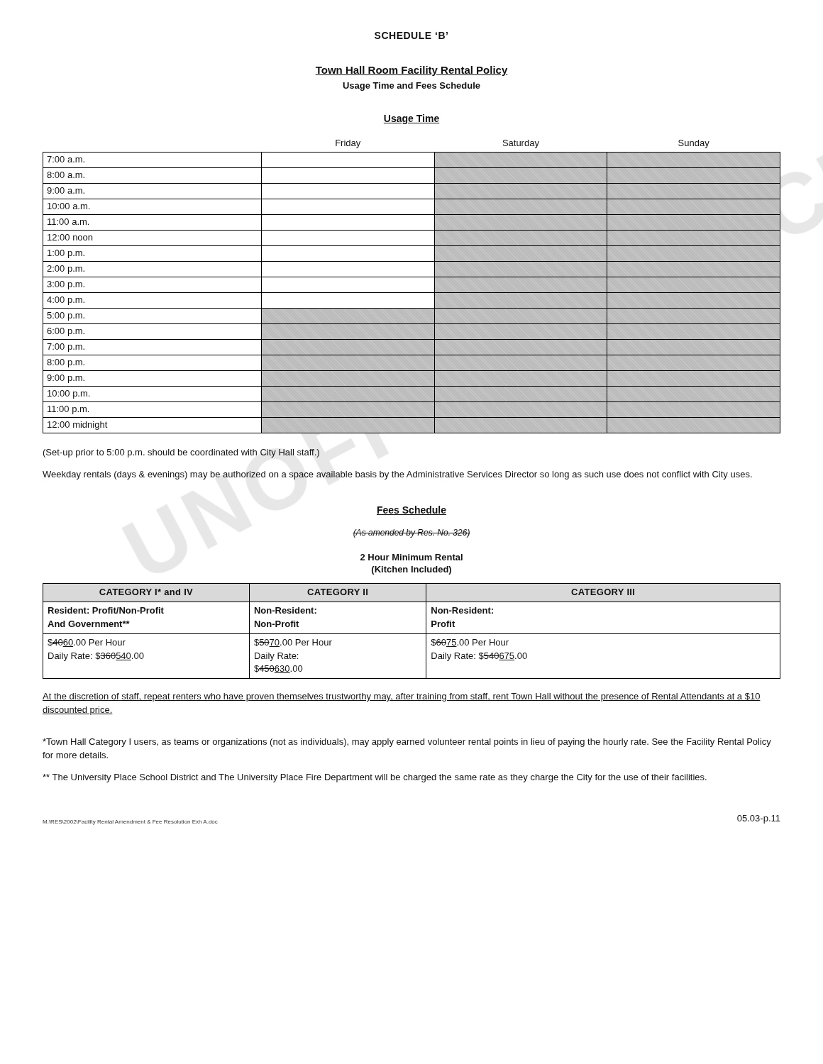UNOFFICIAL DOCUMENT
SCHEDULE ‘B’
Town Hall Room Facility Rental Policy
Usage Time and Fees Schedule
Usage Time
| | Friday | Saturday | Sunday |
| --- | --- | --- | --- |
| 7:00 a.m. | | | |
| 8:00 a.m. | | | |
| 9:00 a.m. | | | |
| 10:00 a.m. | | | |
| 11:00 a.m. | | | |
| 12:00 noon | | | |
| 1:00 p.m. | | | |
| 2:00 p.m. | | | |
| 3:00 p.m. | | | |
| 4:00 p.m. | | | |
| 5:00 p.m. | | | |
| 6:00 p.m. | | | |
| 7:00 p.m. | | | |
| 8:00 p.m. | | | |
| 9:00 p.m. | | | |
| 10:00 p.m. | | | |
| 11:00 p.m. | | | |
| 12:00 midnight | | | |
(Set-up prior to 5:00 p.m. should be coordinated with City Hall staff.)
Weekday rentals (days & evenings) may be authorized on a space available basis by the Administrative Services Director so long as such use does not conflict with City uses.
Fees Schedule
(As amended by Res. No. 326)
2 Hour Minimum Rental
(Kitchen Included)
| CATEGORY I* and IV | CATEGORY II | CATEGORY III |
| --- | --- | --- |
| Resident: Profit/Non-Profit And Government** | Non-Resident: Non-Profit | Non-Resident: Profit |
| $ 40 60 .00 Per Hour Daily Rate: $ 360 540 .00 | $ 50 70 .00 Per Hour Daily Rate: $ 450 630 .00 | $ 60 75 .00 Per Hour Daily Rate: $ 540 675 .00 |
At the discretion of staff, repeat renters who have proven themselves trustworthy may, after training from staff, rent Town Hall without the presence of Rental Attendants at a $10 discounted price.
*Town Hall Category I users, as teams or organizations (not as individuals), may apply earned volunteer rental points in lieu of paying the hourly rate. See the Facility Rental Policy for more details.
** The University Place School District and The University Place Fire Department will be charged the same rate as they charge the City for the use of their facilities.
M:\RES\2002\Facility Rental Amendment & Fee Resolution Exh A.doc
05.03-p.11